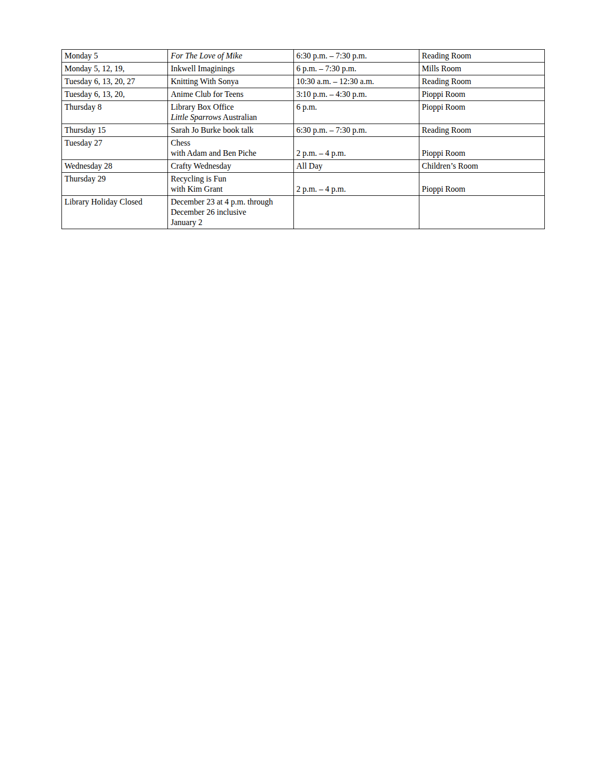| Monday 5 | For The Love of Mike | 6:30 p.m. – 7:30 p.m. | Reading Room |
| Monday 5, 12, 19, | Inkwell Imaginings | 6 p.m. – 7:30 p.m. | Mills Room |
| Tuesday 6, 13, 20, 27 | Knitting With Sonya | 10:30 a.m. – 12:30 a.m. | Reading Room |
| Tuesday 6, 13, 20, | Anime Club for Teens | 3:10 p.m. – 4:30 p.m. | Pioppi Room |
| Thursday 8 | Library Box Office Little Sparrows Australian | 6 p.m. | Pioppi Room |
| Thursday 15 | Sarah Jo Burke book talk | 6:30 p.m. – 7:30 p.m. | Reading Room |
| Tuesday 27 | Chess with Adam and Ben Piche | 2 p.m. – 4 p.m. | Pioppi Room |
| Wednesday 28 | Crafty Wednesday | All Day | Children’s Room |
| Thursday 29 | Recycling is Fun with Kim Grant | 2 p.m. – 4 p.m. | Pioppi Room |
| Library Holiday Closed | December 23 at 4 p.m. through December 26 inclusive January 2 | | |